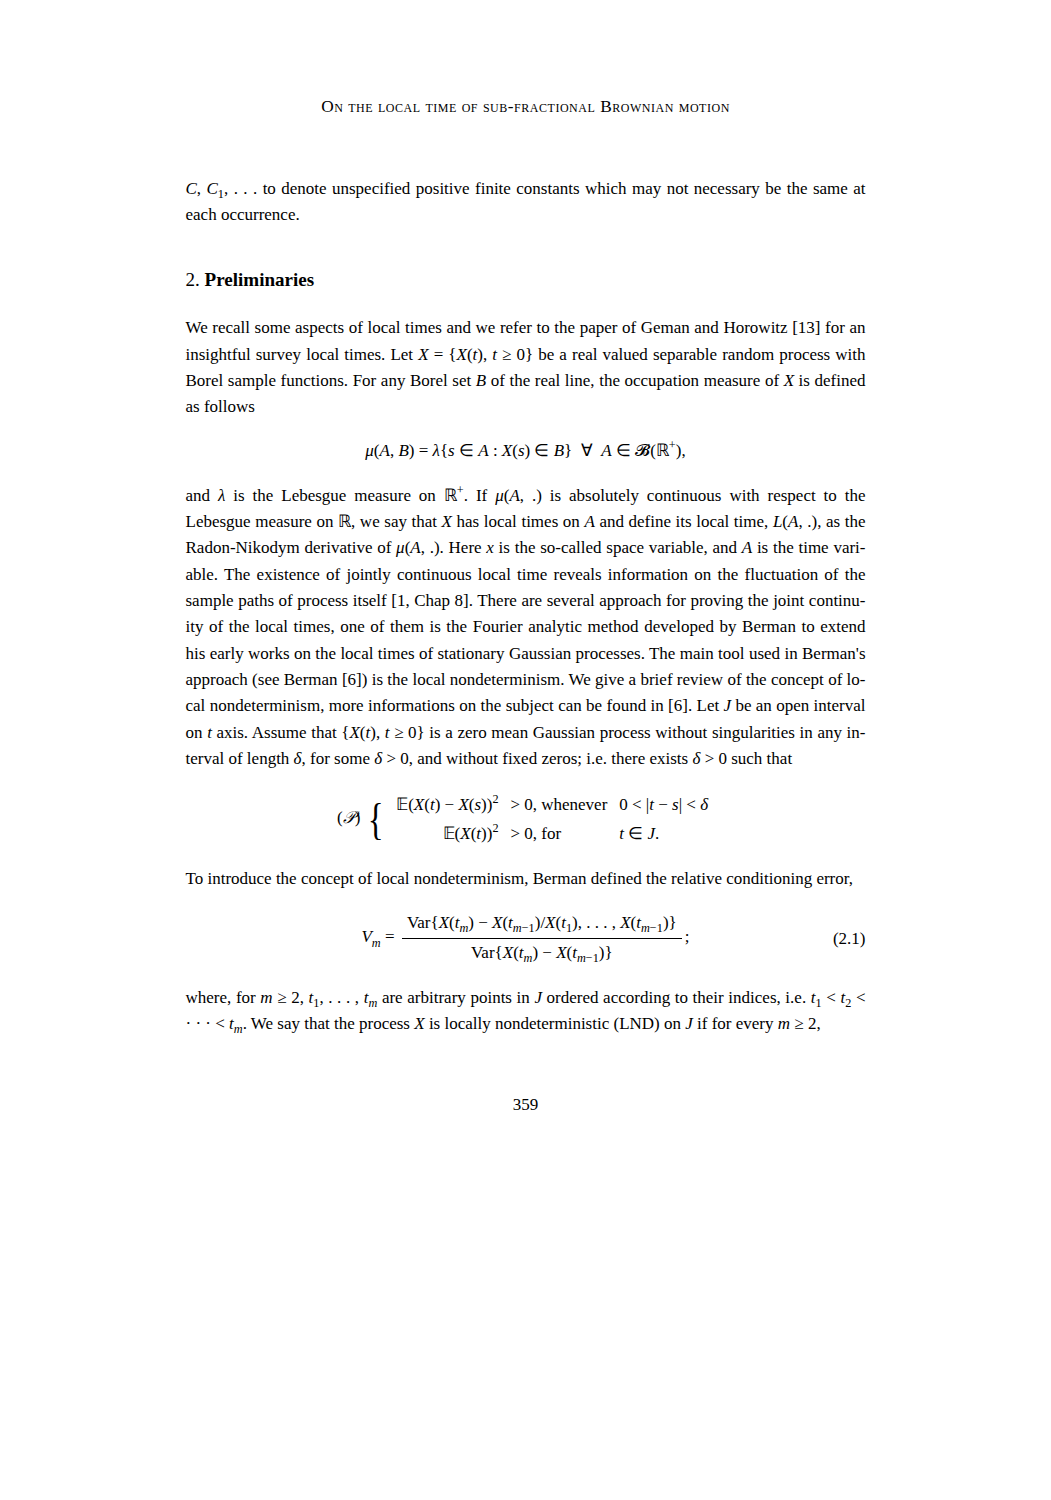On the local time of sub-fractional Brownian motion
C, C1, . . . to denote unspecified positive finite constants which may not necessary be the same at each occurrence.
2. Preliminaries
We recall some aspects of local times and we refer to the paper of Geman and Horowitz [13] for an insightful survey local times. Let X = {X(t), t ≥ 0} be a real valued separable random process with Borel sample functions. For any Borel set B of the real line, the occupation measure of X is defined as follows
μ(A, B) = λ{s ∈ A : X(s) ∈ B} ∀ A ∈ 𝓑(ℝ+),
and λ is the Lebesgue measure on ℝ+. If μ(A, .) is absolutely continuous with respect to the Lebesgue measure on ℝ, we say that X has local times on A and define its local time, L(A, .), as the Radon-Nikodym derivative of μ(A, .). Here x is the so-called space variable, and A is the time variable. The existence of jointly continuous local time reveals information on the fluctuation of the sample paths of process itself [1, Chap 8]. There are several approach for proving the joint continuity of the local times, one of them is the Fourier analytic method developed by Berman to extend his early works on the local times of stationary Gaussian processes. The main tool used in Berman's approach (see Berman [6]) is the local nondeterminism. We give a brief review of the concept of local nondeterminism, more informations on the subject can be found in [6]. Let J be an open interval on t axis. Assume that {X(t), t ≥ 0} is a zero mean Gaussian process without singularities in any interval of length δ, for some δ > 0, and without fixed zeros; i.e. there exists δ > 0 such that
(𝒫) {
| 𝔼 ( X ( t ) − X ( s )) 2 | > 0, whenever | 0 < / t − s / < δ |
| 𝔼 ( X ( t )) 2 | > 0, for | t ∈ J . |
To introduce the concept of local nondeterminism, Berman defined the relative conditioning error,
Vm = Var{X(tm) − X(tm−1)/X(t1), . . . , X(tm−1)}Var{X(tm) − X(tm−1)}; (2.1)
where, for m ≥ 2, t1, . . . , tm are arbitrary points in J ordered according to their indices, i.e. t1 < t2 < · · · < tm. We say that the process X is locally nondeterministic (LND) on J if for every m ≥ 2,
359